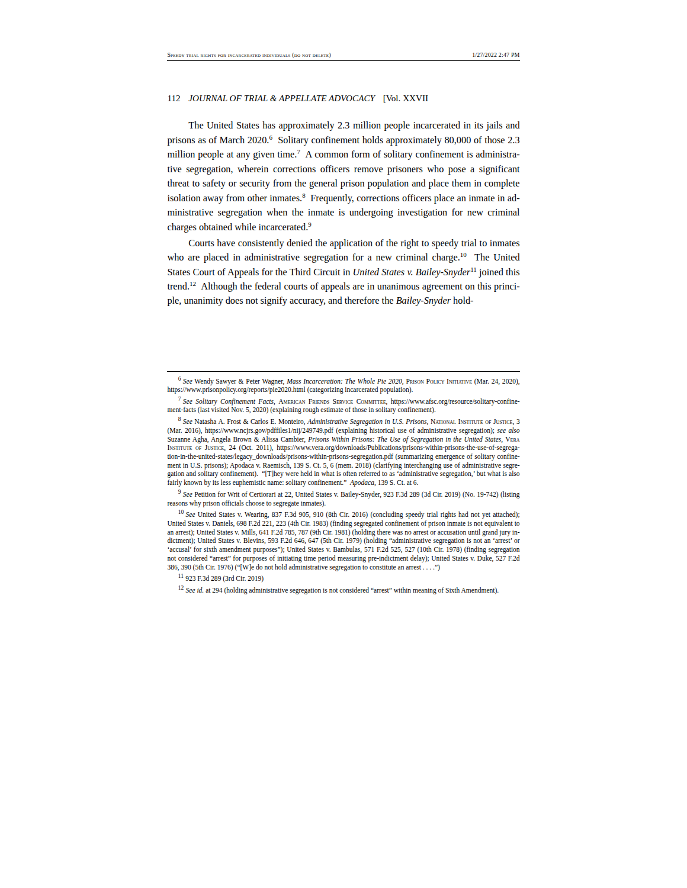Speedy Trial Rights for Incarcerated Individuals (Do Not Delete) 1/27/2022 2:47 PM
112 JOURNAL OF TRIAL & APPELLATE ADVOCACY [Vol. XXVII
The United States has approximately 2.3 million people incarcerated in its jails and prisons as of March 2020.6 Solitary confinement holds approximately 80,000 of those 2.3 million people at any given time.7 A common form of solitary confinement is administrative segregation, wherein corrections officers remove prisoners who pose a significant threat to safety or security from the general prison population and place them in complete isolation away from other inmates.8 Frequently, corrections officers place an inmate in administrative segregation when the inmate is undergoing investigation for new criminal charges obtained while incarcerated.9
Courts have consistently denied the application of the right to speedy trial to inmates who are placed in administrative segregation for a new criminal charge.10 The United States Court of Appeals for the Third Circuit in United States v. Bailey-Snyder11 joined this trend.12 Although the federal courts of appeals are in unanimous agreement on this principle, unanimity does not signify accuracy, and therefore the Bailey-Snyder hold-
6 See Wendy Sawyer & Peter Wagner, Mass Incarceration: The Whole Pie 2020, Prison Policy Initiative (Mar. 24, 2020), https://www.prisonpolicy.org/reports/pie2020.html (categorizing incarcerated population).
7 See Solitary Confinement Facts, American Friends Service Committee, https://www.afsc.org/resource/solitary-confinement-facts (last visited Nov. 5, 2020) (explaining rough estimate of those in solitary confinement).
8 See Natasha A. Frost & Carlos E. Monteiro, Administrative Segregation in U.S. Prisons, National Institute of Justice, 3 (Mar. 2016), https://www.ncjrs.gov/pdffiles1/nij/249749.pdf (explaining historical use of administrative segregation); see also Suzanne Agha, Angela Brown & Alissa Cambier, Prisons Within Prisons: The Use of Segregation in the United States, Vera Institute of Justice, 24 (Oct. 2011), https://www.vera.org/downloads/Publications/prisons-within-prisons-the-use-of-segregation-in-the-united-states/legacy_downloads/prisons-within-prisons-segregation.pdf (summarizing emergence of solitary confinement in U.S. prisons); Apodaca v. Raemisch, 139 S. Ct. 5, 6 (mem. 2018) (clarifying interchanging use of administrative segregation and solitary confinement). “[T]hey were held in what is often referred to as ‘administrative segregation,’ but what is also fairly known by its less euphemistic name: solitary confinement.” Apodaca, 139 S. Ct. at 6.
9 See Petition for Writ of Certiorari at 22, United States v. Bailey-Snyder, 923 F.3d 289 (3d Cir. 2019) (No. 19-742) (listing reasons why prison officials choose to segregate inmates).
10 See United States v. Wearing, 837 F.3d 905, 910 (8th Cir. 2016) (concluding speedy trial rights had not yet attached); United States v. Daniels, 698 F.2d 221, 223 (4th Cir. 1983) (finding segregated confinement of prison inmate is not equivalent to an arrest); United States v. Mills, 641 F.2d 785, 787 (9th Cir. 1981) (holding there was no arrest or accusation until grand jury indictment); United States v. Blevins, 593 F.2d 646, 647 (5th Cir. 1979) (holding “administrative segregation is not an ‘arrest’ or ‘accusal’ for sixth amendment purposes”); United States v. Bambulas, 571 F.2d 525, 527 (10th Cir. 1978) (finding segregation not considered “arrest” for purposes of initiating time period measuring pre-indictment delay); United States v. Duke, 527 F.2d 386, 390 (5th Cir. 1976) (“[W]e do not hold administrative segregation to constitute an arrest . . . .”)
11923 F.3d 289 (3rd Cir. 2019)
12 See id. at 294 (holding administrative segregation is not considered “arrest” within meaning of Sixth Amendment).